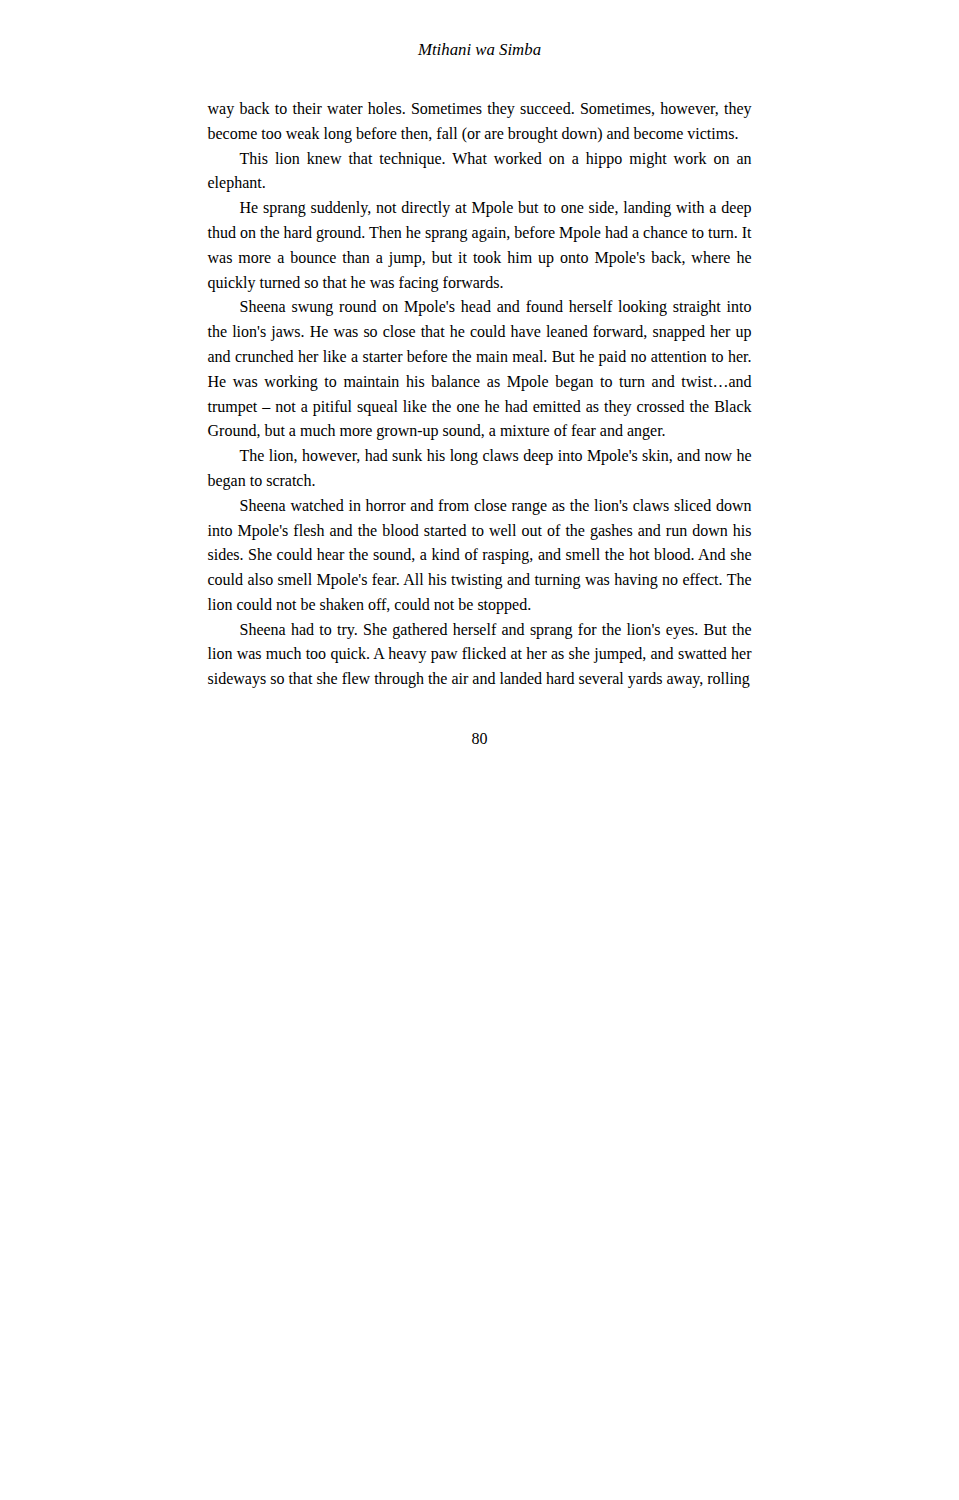Mtihani wa Simba
way back to their water holes. Sometimes they succeed. Sometimes, however, they become too weak long before then, fall (or are brought down) and become victims.
This lion knew that technique. What worked on a hippo might work on an elephant.
He sprang suddenly, not directly at Mpole but to one side, landing with a deep thud on the hard ground. Then he sprang again, before Mpole had a chance to turn. It was more a bounce than a jump, but it took him up onto Mpole's back, where he quickly turned so that he was facing forwards.
Sheena swung round on Mpole's head and found herself looking straight into the lion's jaws. He was so close that he could have leaned forward, snapped her up and crunched her like a starter before the main meal. But he paid no attention to her. He was working to maintain his balance as Mpole began to turn and twist…and trumpet – not a pitiful squeal like the one he had emitted as they crossed the Black Ground, but a much more grown-up sound, a mixture of fear and anger.
The lion, however, had sunk his long claws deep into Mpole's skin, and now he began to scratch.
Sheena watched in horror and from close range as the lion's claws sliced down into Mpole's flesh and the blood started to well out of the gashes and run down his sides. She could hear the sound, a kind of rasping, and smell the hot blood. And she could also smell Mpole's fear. All his twisting and turning was having no effect. The lion could not be shaken off, could not be stopped.
Sheena had to try. She gathered herself and sprang for the lion's eyes. But the lion was much too quick. A heavy paw flicked at her as she jumped, and swatted her sideways so that she flew through the air and landed hard several yards away, rolling
80